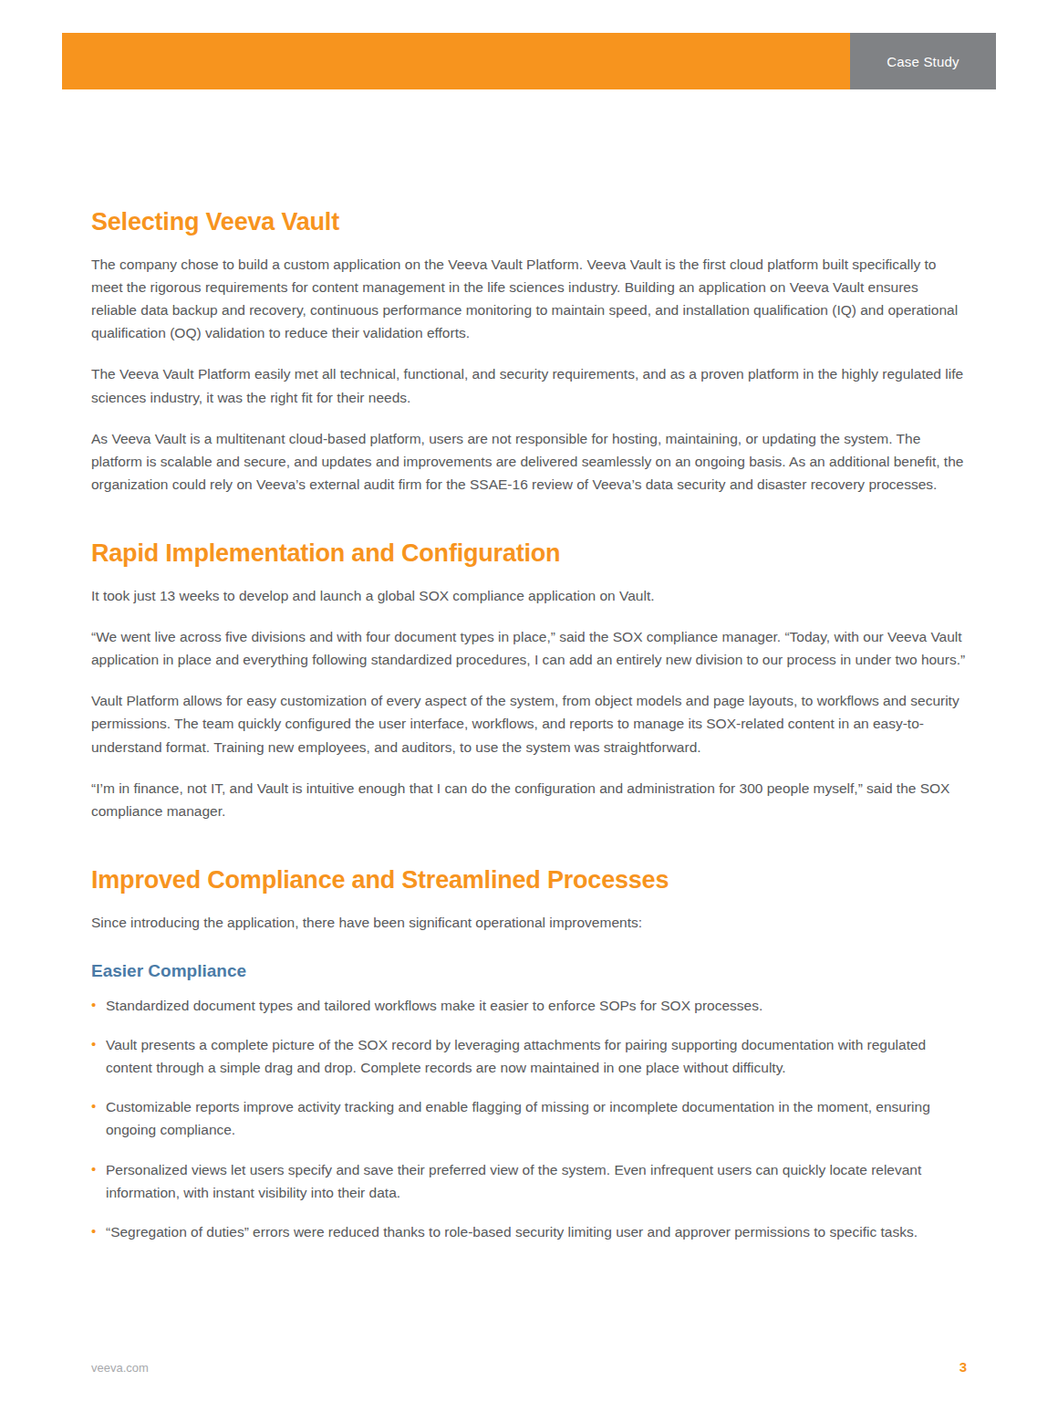Case Study
Selecting Veeva Vault
The company chose to build a custom application on the Veeva Vault Platform. Veeva Vault is the first cloud platform built specifically to meet the rigorous requirements for content management in the life sciences industry. Building an application on Veeva Vault ensures reliable data backup and recovery, continuous performance monitoring to maintain speed, and installation qualification (IQ) and operational qualification (OQ) validation to reduce their validation efforts.
The Veeva Vault Platform easily met all technical, functional, and security requirements, and as a proven platform in the highly regulated life sciences industry, it was the right fit for their needs.
As Veeva Vault is a multitenant cloud-based platform, users are not responsible for hosting, maintaining, or updating the system. The platform is scalable and secure, and updates and improvements are delivered seamlessly on an ongoing basis. As an additional benefit, the organization could rely on Veeva’s external audit firm for the SSAE-16 review of Veeva’s data security and disaster recovery processes.
Rapid Implementation and Configuration
It took just 13 weeks to develop and launch a global SOX compliance application on Vault.
“We went live across five divisions and with four document types in place,” said the SOX compliance manager. “Today, with our Veeva Vault application in place and everything following standardized procedures, I can add an entirely new division to our process in under two hours.”
Vault Platform allows for easy customization of every aspect of the system, from object models and page layouts, to workflows and security permissions. The team quickly configured the user interface, workflows, and reports to manage its SOX-related content in an easy-to-understand format. Training new employees, and auditors, to use the system was straightforward.
“I’m in finance, not IT, and Vault is intuitive enough that I can do the configuration and administration for 300 people myself,” said the SOX compliance manager.
Improved Compliance and Streamlined Processes
Since introducing the application, there have been significant operational improvements:
Easier Compliance
Standardized document types and tailored workflows make it easier to enforce SOPs for SOX processes.
Vault presents a complete picture of the SOX record by leveraging attachments for pairing supporting documentation with regulated content through a simple drag and drop. Complete records are now maintained in one place without difficulty.
Customizable reports improve activity tracking and enable flagging of missing or incomplete documentation in the moment, ensuring ongoing compliance.
Personalized views let users specify and save their preferred view of the system. Even infrequent users can quickly locate relevant information, with instant visibility into their data.
“Segregation of duties” errors were reduced thanks to role-based security limiting user and approver permissions to specific tasks.
veeva.com 3